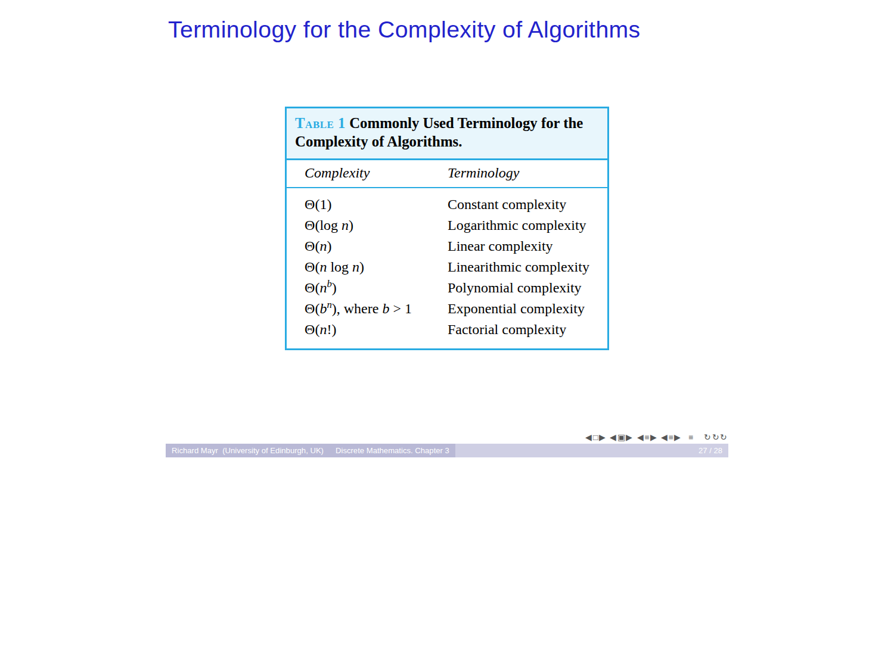Terminology for the Complexity of Algorithms
Table 1 Commonly Used Terminology for the Complexity of Algorithms.
| Complexity | Terminology |
| --- | --- |
| Θ(1) | Constant complexity |
| Θ(log n ) | Logarithmic complexity |
| Θ( n ) | Linear complexity |
| Θ( n log n ) | Linearithmic complexity |
| Θ( n b ) | Polynomial complexity |
| Θ( b n ), where b > 1 | Exponential complexity |
| Θ( n !) | Factorial complexity |
◀□▶ ◀▣▶ ◀≡▶ ◀≡▶ ≡ ↻↻↻
Richard Mayr (University of Edinburgh, UK)
Discrete Mathematics. Chapter 3
27 / 28